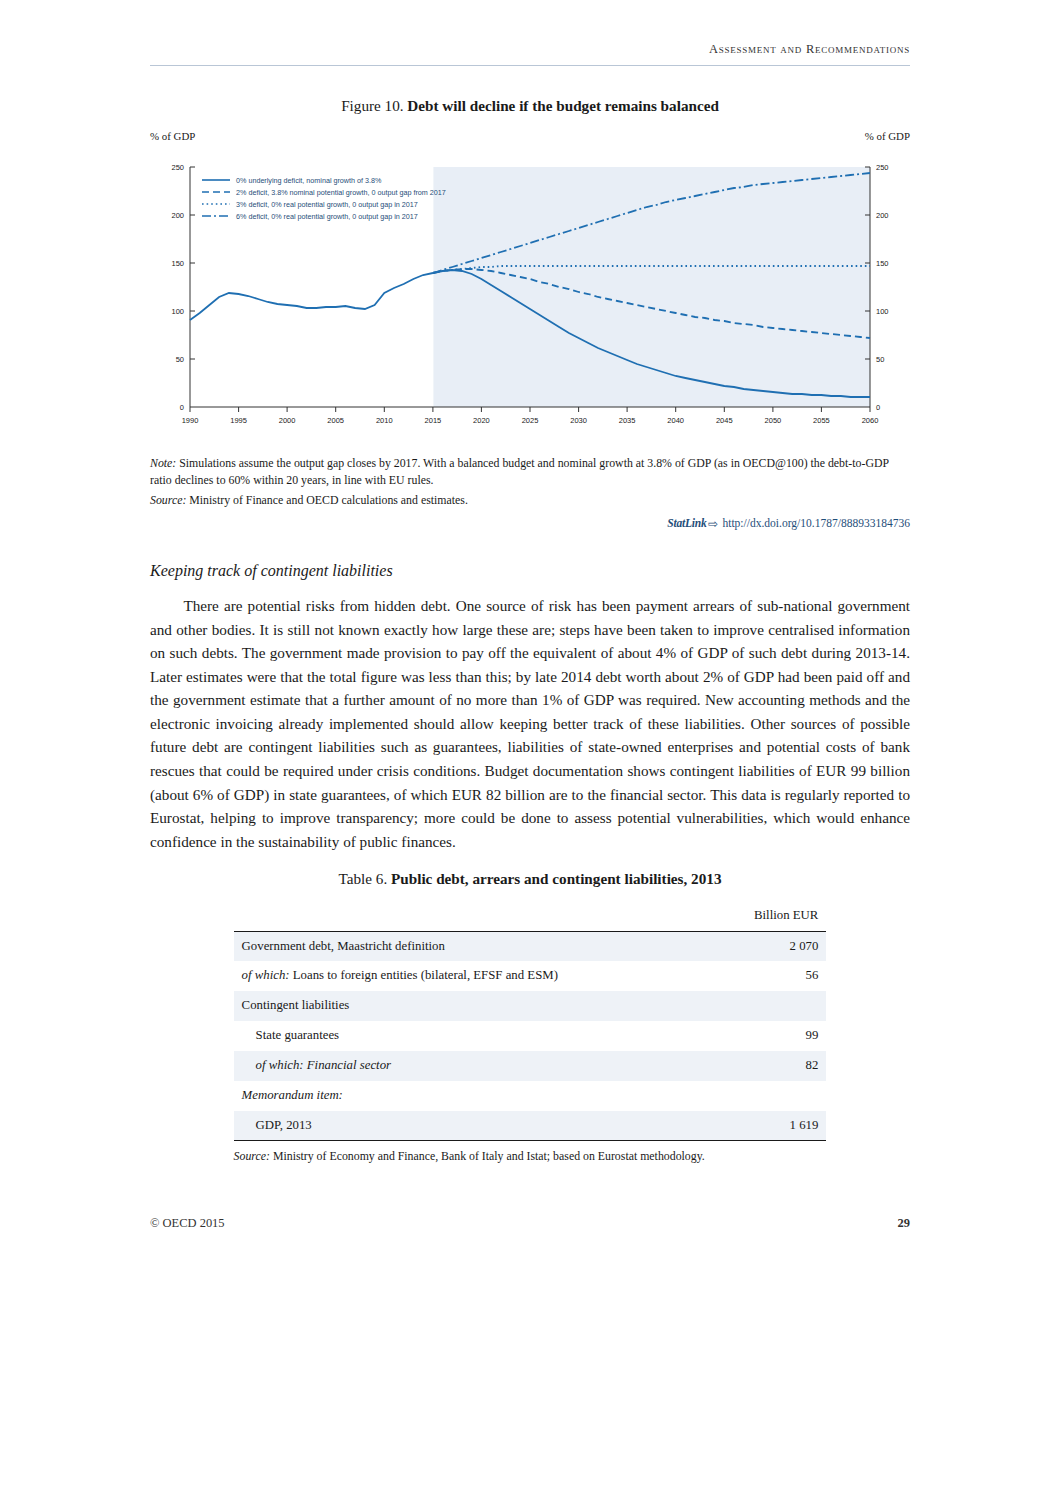Assessment and Recommendations
Figure 10. Debt will decline if the budget remains balanced
% of GDP % of GDP
250 200 150 100 50 0 250 200 150 100 50 0 1990 1995 2000 2005 2010 2015 2020 2025 2030 2035 2040 2045 2050 2055 2060 0% underlying deficit, nominal growth of 3.8% 2% deficit, 3.8% nominal potential growth, 0 output gap from 2017 3% deficit, 0% real potential growth, 0 output gap in 2017 6% deficit, 0% real potential growth, 0 output gap in 2017
Note: Simulations assume the output gap closes by 2017. With a balanced budget and nominal growth at 3.8% of GDP (as in OECD@100) the debt-to-GDP ratio declines to 60% within 20 years, in line with EU rules.
Source: Ministry of Finance and OECD calculations and estimates.
StatLink⇨http://dx.doi.org/10.1787/888933184736
Keeping track of contingent liabilities
There are potential risks from hidden debt. One source of risk has been payment arrears of sub-national government and other bodies. It is still not known exactly how large these are; steps have been taken to improve centralised information on such debts. The government made provision to pay off the equivalent of about 4% of GDP of such debt during 2013-14. Later estimates were that the total figure was less than this; by late 2014 debt worth about 2% of GDP had been paid off and the government estimate that a further amount of no more than 1% of GDP was required. New accounting methods and the electronic invoicing already implemented should allow keeping better track of these liabilities. Other sources of possible future debt are contingent liabilities such as guarantees, liabilities of state-owned enterprises and potential costs of bank rescues that could be required under crisis conditions. Budget documentation shows contingent liabilities of EUR 99 billion (about 6% of GDP) in state guarantees, of which EUR 82 billion are to the financial sector. This data is regularly reported to Eurostat, helping to improve transparency; more could be done to assess potential vulnerabilities, which would enhance confidence in the sustainability of public finances.
Table 6. Public debt, arrears and contingent liabilities, 2013
| | Billion EUR |
| --- | --- |
| Government debt, Maastricht definition | 2 070 |
| of which: Loans to foreign entities (bilateral, EFSF and ESM) | 56 |
| Contingent liabilities | |
| State guarantees | 99 |
| of which: Financial sector | 82 |
| Memorandum item: | |
| GDP, 2013 | 1 619 |
Source: Ministry of Economy and Finance, Bank of Italy and Istat; based on Eurostat methodology.
© OECD 2015 29